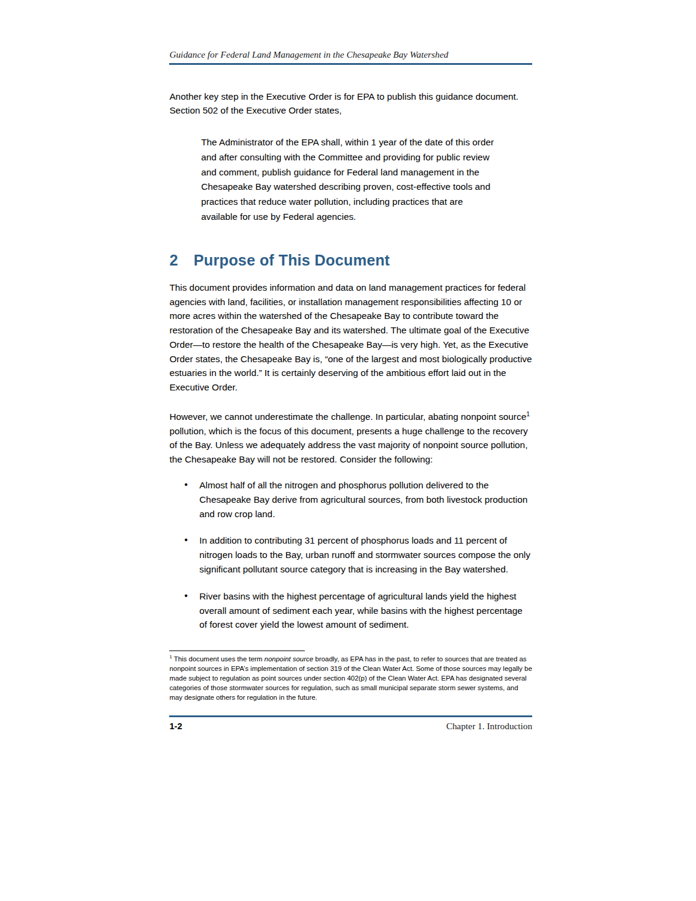Guidance for Federal Land Management in the Chesapeake Bay Watershed
Another key step in the Executive Order is for EPA to publish this guidance document. Section 502 of the Executive Order states,
The Administrator of the EPA shall, within 1 year of the date of this order and after consulting with the Committee and providing for public review and comment, publish guidance for Federal land management in the Chesapeake Bay watershed describing proven, cost-effective tools and practices that reduce water pollution, including practices that are available for use by Federal agencies.
2 Purpose of This Document
This document provides information and data on land management practices for federal agencies with land, facilities, or installation management responsibilities affecting 10 or more acres within the watershed of the Chesapeake Bay to contribute toward the restoration of the Chesapeake Bay and its watershed. The ultimate goal of the Executive Order—to restore the health of the Chesapeake Bay—is very high. Yet, as the Executive Order states, the Chesapeake Bay is, “one of the largest and most biologically productive estuaries in the world.” It is certainly deserving of the ambitious effort laid out in the Executive Order.
However, we cannot underestimate the challenge. In particular, abating nonpoint source1 pollution, which is the focus of this document, presents a huge challenge to the recovery of the Bay. Unless we adequately address the vast majority of nonpoint source pollution, the Chesapeake Bay will not be restored. Consider the following:
Almost half of all the nitrogen and phosphorus pollution delivered to the Chesapeake Bay derive from agricultural sources, from both livestock production and row crop land.
In addition to contributing 31 percent of phosphorus loads and 11 percent of nitrogen loads to the Bay, urban runoff and stormwater sources compose the only significant pollutant source category that is increasing in the Bay watershed.
River basins with the highest percentage of agricultural lands yield the highest overall amount of sediment each year, while basins with the highest percentage of forest cover yield the lowest amount of sediment.
1 This document uses the term nonpoint source broadly, as EPA has in the past, to refer to sources that are treated as nonpoint sources in EPA’s implementation of section 319 of the Clean Water Act. Some of those sources may legally be made subject to regulation as point sources under section 402(p) of the Clean Water Act. EPA has designated several categories of those stormwater sources for regulation, such as small municipal separate storm sewer systems, and may designate others for regulation in the future.
1-2 Chapter 1. Introduction